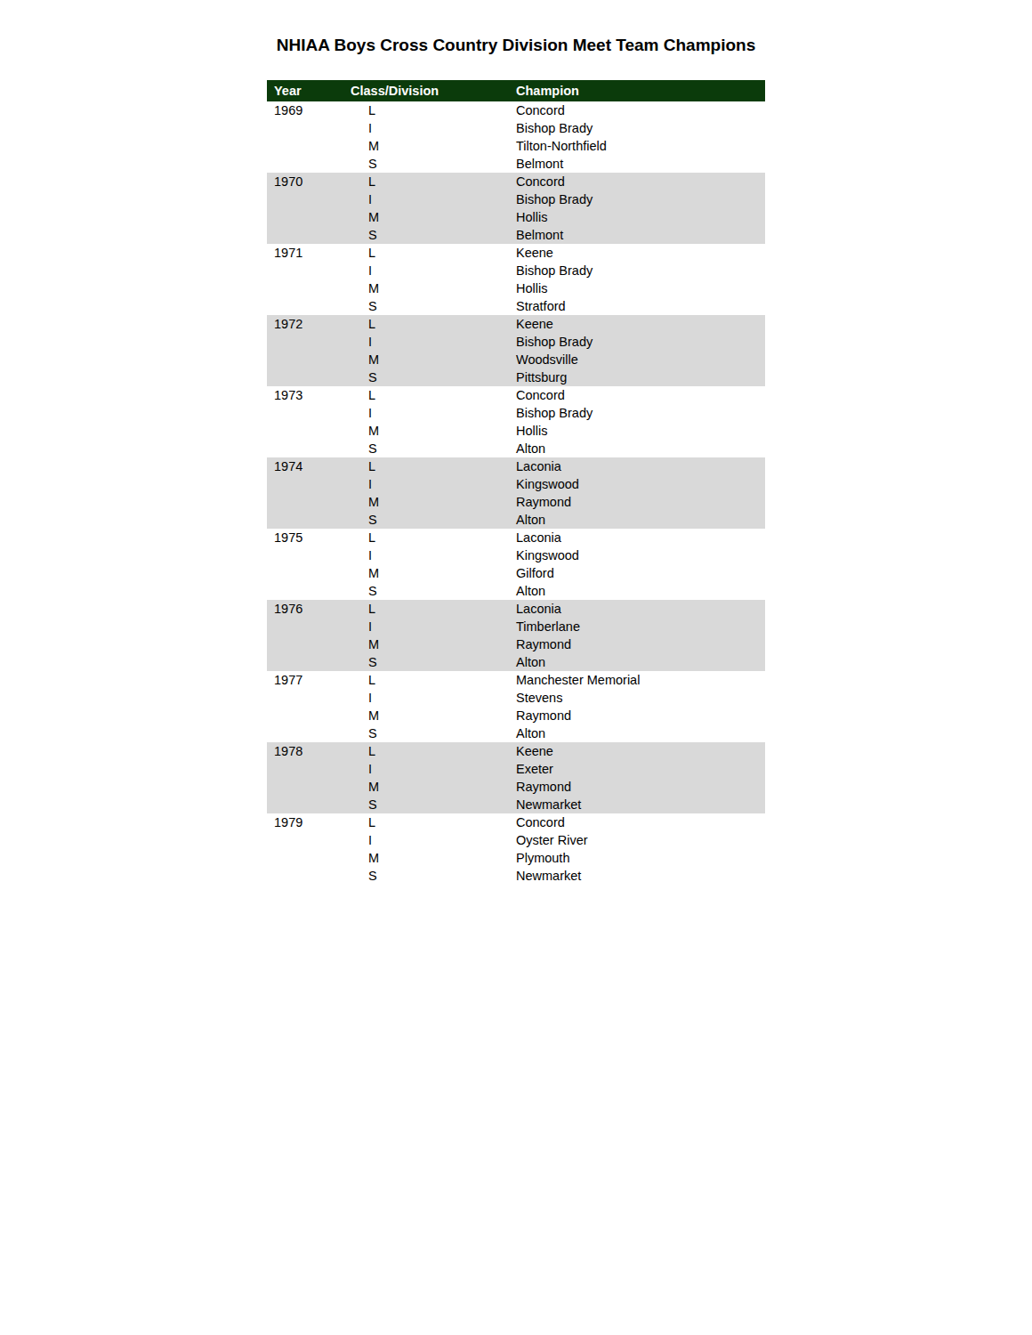NHIAA Boys Cross Country Division Meet Team Champions
| Year | Class/Division | Champion |
| --- | --- | --- |
| 1969 | L | Concord |
| | I | Bishop Brady |
| | M | Tilton-Northfield |
| | S | Belmont |
| 1970 | L | Concord |
| | I | Bishop Brady |
| | M | Hollis |
| | S | Belmont |
| 1971 | L | Keene |
| | I | Bishop Brady |
| | M | Hollis |
| | S | Stratford |
| 1972 | L | Keene |
| | I | Bishop Brady |
| | M | Woodsville |
| | S | Pittsburg |
| 1973 | L | Concord |
| | I | Bishop Brady |
| | M | Hollis |
| | S | Alton |
| 1974 | L | Laconia |
| | I | Kingswood |
| | M | Raymond |
| | S | Alton |
| 1975 | L | Laconia |
| | I | Kingswood |
| | M | Gilford |
| | S | Alton |
| 1976 | L | Laconia |
| | I | Timberlane |
| | M | Raymond |
| | S | Alton |
| 1977 | L | Manchester Memorial |
| | I | Stevens |
| | M | Raymond |
| | S | Alton |
| 1978 | L | Keene |
| | I | Exeter |
| | M | Raymond |
| | S | Newmarket |
| 1979 | L | Concord |
| | I | Oyster River |
| | M | Plymouth |
| | S | Newmarket |